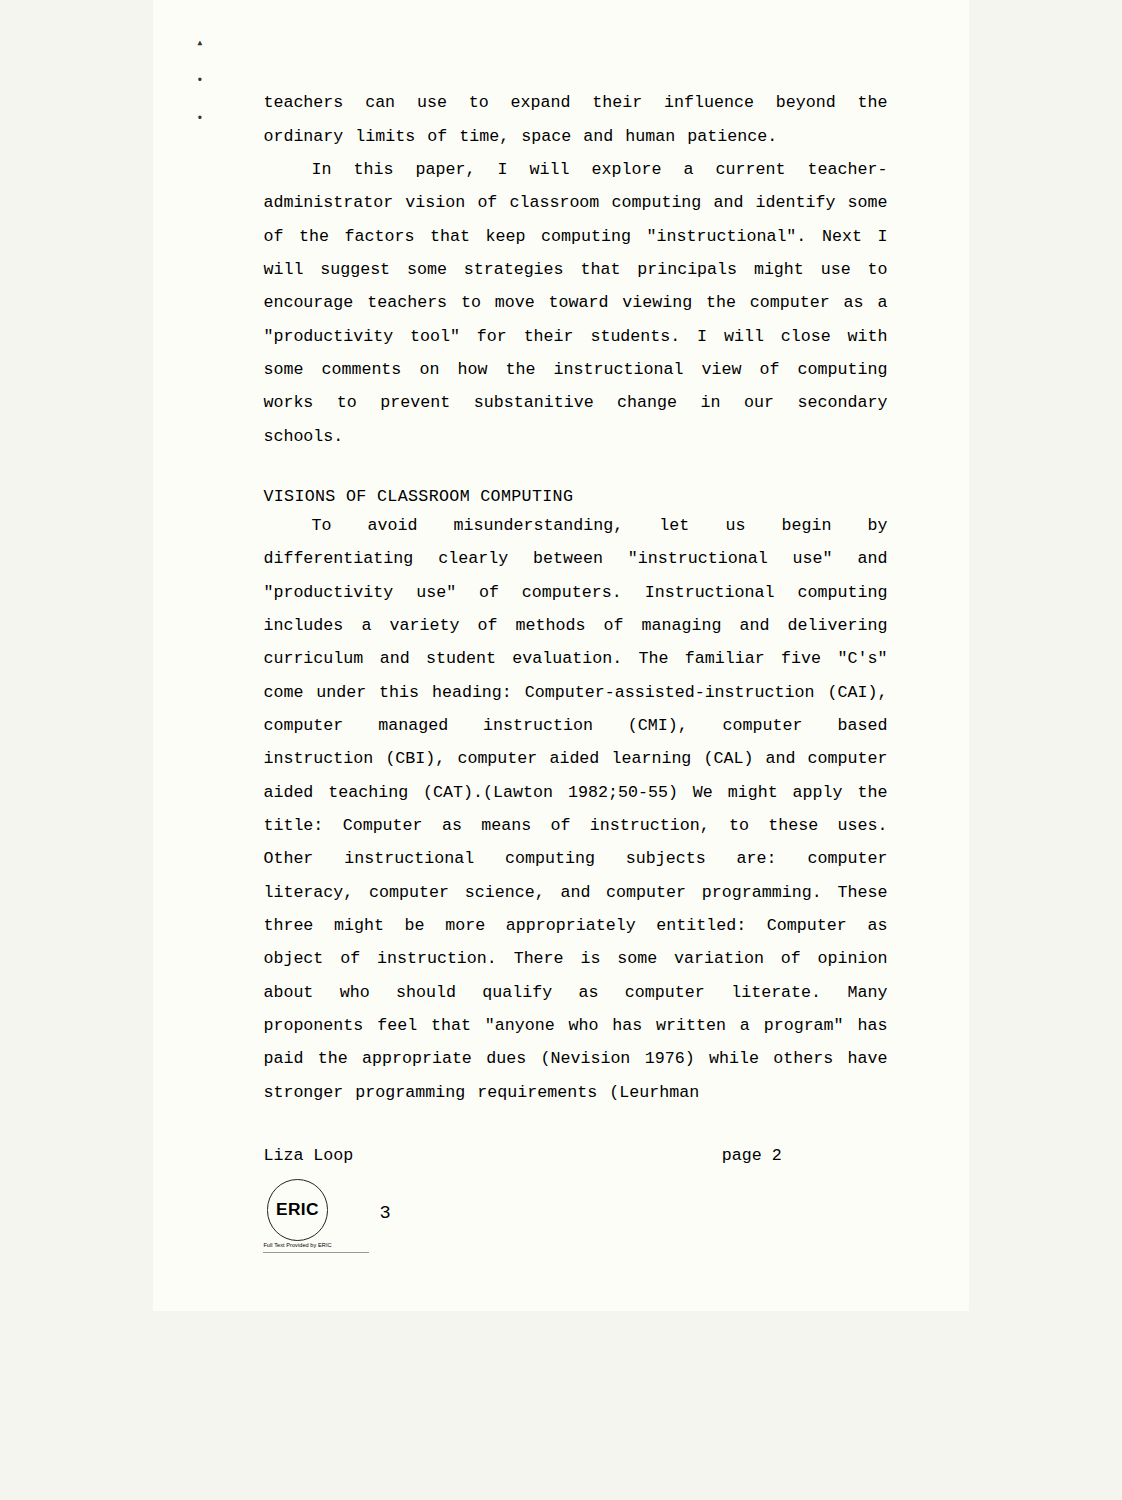▴
•
•
teachers can use to expand their influence beyond the ordinary limits of time, space and human patience.
In this paper, I will explore a current teacher-administrator vision of classroom computing and identify some of the factors that keep computing "instructional". Next I will suggest some strategies that principals might use to encourage teachers to move toward viewing the computer as a "productivity tool" for their students. I will close with some comments on how the instructional view of computing works to prevent substanitive change in our secondary schools.
VISIONS OF CLASSROOM COMPUTING
To avoid misunderstanding, let us begin by differentiating clearly between "instructional use" and "productivity use" of computers. Instructional computing includes a variety of methods of managing and delivering curriculum and student evaluation. The familiar five "C's" come under this heading: Computer-assisted-instruction (CAI), computer managed instruction (CMI), computer based instruction (CBI), computer aided learning (CAL) and computer aided teaching (CAT).(Lawton 1982;50-55) We might apply the title: Computer as means of instruction, to these uses. Other instructional computing subjects are: computer literacy, computer science, and computer programming. These three might be more appropriately entitled: Computer as object of instruction. There is some variation of opinion about who should qualify as computer literate. Many proponents feel that "anyone who has written a program" has paid the appropriate dues (Nevision 1976) while others have stronger programming requirements (Leurhman
Liza Loop
page 2
ERIC
Full Text Provided by ERIC
3